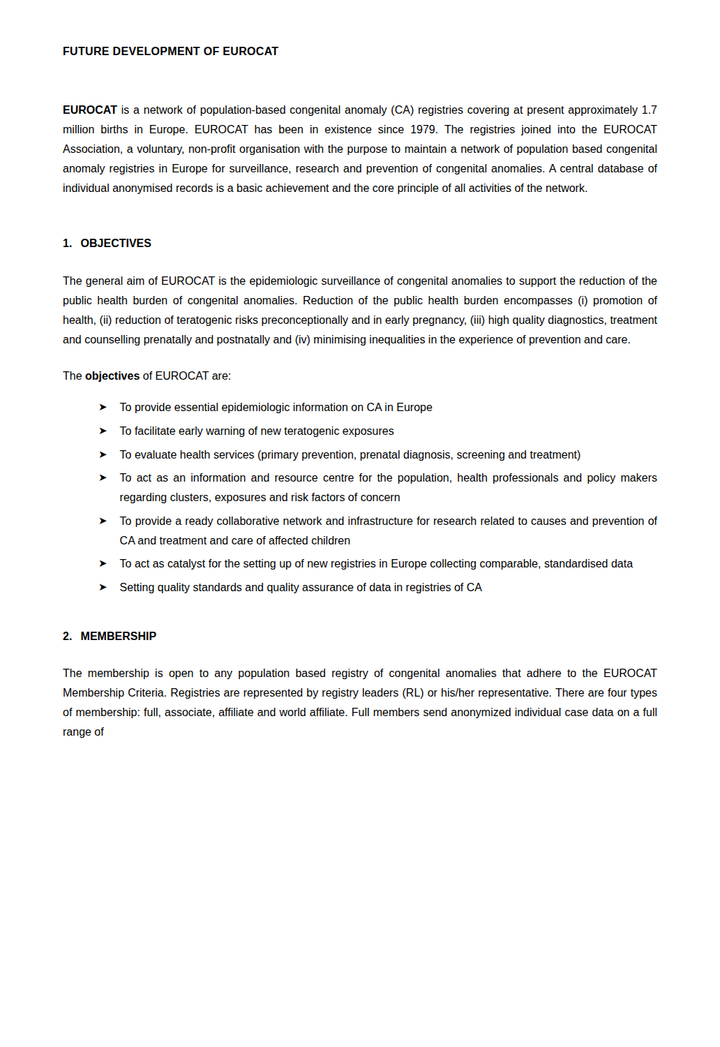Future development of EUROCAT
EUROCAT is a network of population-based congenital anomaly (CA) registries covering at present approximately 1.7 million births in Europe. EUROCAT has been in existence since 1979. The registries joined into the EUROCAT Association, a voluntary, non-profit organisation with the purpose to maintain a network of population based congenital anomaly registries in Europe for surveillance, research and prevention of congenital anomalies. A central database of individual anonymised records is a basic achievement and the core principle of all activities of the network.
1. Objectives
The general aim of EUROCAT is the epidemiologic surveillance of congenital anomalies to support the reduction of the public health burden of congenital anomalies. Reduction of the public health burden encompasses (i) promotion of health, (ii) reduction of teratogenic risks preconceptionally and in early pregnancy, (iii) high quality diagnostics, treatment and counselling prenatally and postnatally and (iv) minimising inequalities in the experience of prevention and care.
The objectives of EUROCAT are:
To provide essential epidemiologic information on CA in Europe
To facilitate early warning of new teratogenic exposures
To evaluate health services (primary prevention, prenatal diagnosis, screening and treatment)
To act as an information and resource centre for the population, health professionals and policy makers regarding clusters, exposures and risk factors of concern
To provide a ready collaborative network and infrastructure for research related to causes and prevention of CA and treatment and care of affected children
To act as catalyst for the setting up of new registries in Europe collecting comparable, standardised data
Setting quality standards and quality assurance of data in registries of CA
2. Membership
The membership is open to any population based registry of congenital anomalies that adhere to the EUROCAT Membership Criteria. Registries are represented by registry leaders (RL) or his/her representative. There are four types of membership: full, associate, affiliate and world affiliate. Full members send anonymized individual case data on a full range of